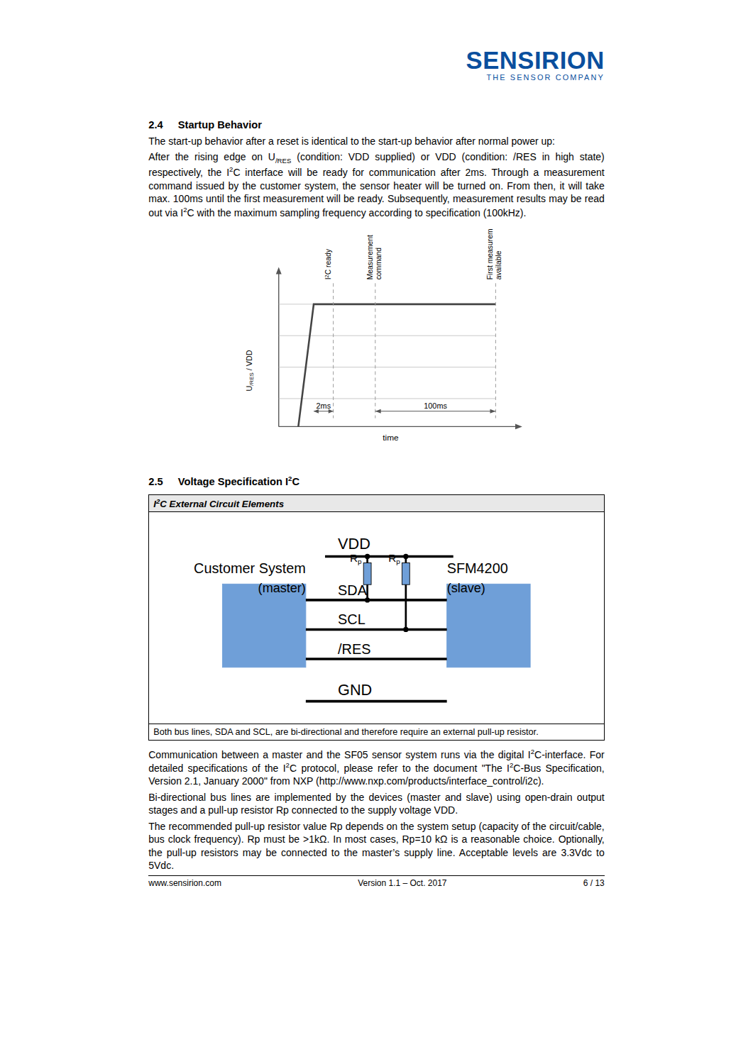SENSIRION
THE SENSOR COMPANY
2.4 Startup Behavior
The start-up behavior after a reset is identical to the start-up behavior after normal power up:
After the rising edge on U/RES (condition: VDD supplied) or VDD (condition: /RES in high state) respectively, the I2C interface will be ready for communication after 2ms. Through a measurement command issued by the customer system, the sensor heater will be turned on. From then, it will take max. 100ms until the first measurement will be ready. Subsequently, measurement results may be read out via I2C with the maximum sampling frequency according to specification (100kHz).
2ms 100ms U/RES / VDD time I2C ready Measurement command First measurement available
2.5 Voltage Specification I2C
I2C External Circuit Elements
Customer System (master) SFM4200 (slave) VDD Rp Rp SDA SCL /RES GND
Both bus lines, SDA and SCL, are bi-directional and therefore require an external pull-up resistor.
Communication between a master and the SF05 sensor system runs via the digital I2C-interface. For detailed specifications of the I2C protocol, please refer to the document "The I2C-Bus Specification, Version 2.1, January 2000" from NXP (http://www.nxp.com/products/interface_control/i2c).
Bi-directional bus lines are implemented by the devices (master and slave) using open-drain output stages and a pull-up resistor Rp connected to the supply voltage VDD.
The recommended pull-up resistor value Rp depends on the system setup (capacity of the circuit/cable, bus clock frequency). Rp must be >1kΩ. In most cases, Rp=10 kΩ is a reasonable choice. Optionally, the pull-up resistors may be connected to the master’s supply line. Acceptable levels are 3.3Vdc to 5Vdc.
www.sensirion.com
Version 1.1 – Oct. 2017
6 / 13